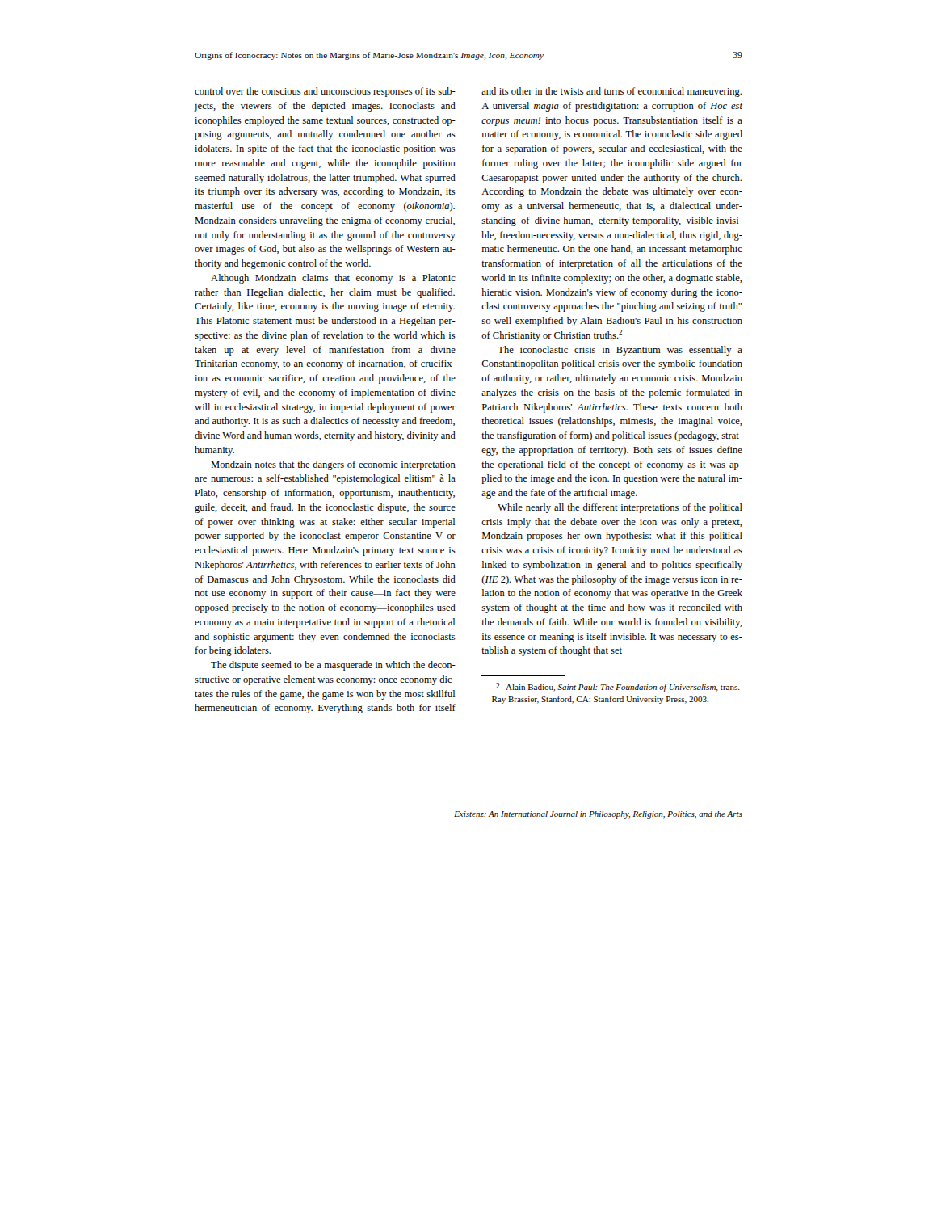Origins of Iconocracy: Notes on the Margins of Marie-José Mondzain's Image, Icon, Economy
39
control over the conscious and unconscious responses of its subjects, the viewers of the depicted images. Iconoclasts and iconophiles employed the same textual sources, constructed opposing arguments, and mutually condemned one another as idolaters. In spite of the fact that the iconoclastic position was more reasonable and cogent, while the iconophile position seemed naturally idolatrous, the latter triumphed. What spurred its triumph over its adversary was, according to Mondzain, its masterful use of the concept of economy (oikonomia). Mondzain considers unraveling the enigma of economy crucial, not only for understanding it as the ground of the controversy over images of God, but also as the wellsprings of Western authority and hegemonic control of the world.
Although Mondzain claims that economy is a Platonic rather than Hegelian dialectic, her claim must be qualified. Certainly, like time, economy is the moving image of eternity. This Platonic statement must be understood in a Hegelian perspective: as the divine plan of revelation to the world which is taken up at every level of manifestation from a divine Trinitarian economy, to an economy of incarnation, of crucifixion as economic sacrifice, of creation and providence, of the mystery of evil, and the economy of implementation of divine will in ecclesiastical strategy, in imperial deployment of power and authority. It is as such a dialectics of necessity and freedom, divine Word and human words, eternity and history, divinity and humanity.
Mondzain notes that the dangers of economic interpretation are numerous: a self-established "epistemological elitism" à la Plato, censorship of information, opportunism, inauthenticity, guile, deceit, and fraud. In the iconoclastic dispute, the source of power over thinking was at stake: either secular imperial power supported by the iconoclast emperor Constantine V or ecclesiastical powers. Here Mondzain's primary text source is Nikephoros' Antirrhetics, with references to earlier texts of John of Damascus and John Chrysostom. While the iconoclasts did not use economy in support of their cause—in fact they were opposed precisely to the notion of economy—iconophiles used economy as a main interpretative tool in support of a rhetorical and sophistic argument: they even condemned the iconoclasts for being idolaters.
The dispute seemed to be a masquerade in which the deconstructive or operative element was economy: once economy dictates the rules of the game, the game is won by the most skillful hermeneutician of economy. Everything stands both for itself and its other in the twists and turns of economical maneuvering. A universal magia of prestidigitation: a corruption of Hoc est corpus meum! into hocus pocus. Transubstantiation itself is a matter of economy, is economical. The iconoclastic side argued for a separation of powers, secular and ecclesiastical, with the former ruling over the latter; the iconophilic side argued for Caesaropapist power united under the authority of the church. According to Mondzain the debate was ultimately over economy as a universal hermeneutic, that is, a dialectical understanding of divine-human, eternity-temporality, visible-invisible, freedom-necessity, versus a non-dialectical, thus rigid, dogmatic hermeneutic. On the one hand, an incessant metamorphic transformation of interpretation of all the articulations of the world in its infinite complexity; on the other, a dogmatic stable, hieratic vision. Mondzain's view of economy during the iconoclast controversy approaches the "pinching and seizing of truth" so well exemplified by Alain Badiou's Paul in his construction of Christianity or Christian truths.2
The iconoclastic crisis in Byzantium was essentially a Constantinopolitan political crisis over the symbolic foundation of authority, or rather, ultimately an economic crisis. Mondzain analyzes the crisis on the basis of the polemic formulated in Patriarch Nikephoros' Antirrhetics. These texts concern both theoretical issues (relationships, mimesis, the imaginal voice, the transfiguration of form) and political issues (pedagogy, strategy, the appropriation of territory). Both sets of issues define the operational field of the concept of economy as it was applied to the image and the icon. In question were the natural image and the fate of the artificial image.
While nearly all the different interpretations of the political crisis imply that the debate over the icon was only a pretext, Mondzain proposes her own hypothesis: what if this political crisis was a crisis of iconicity? Iconicity must be understood as linked to symbolization in general and to politics specifically (IIE 2). What was the philosophy of the image versus icon in relation to the notion of economy that was operative in the Greek system of thought at the time and how was it reconciled with the demands of faith. While our world is founded on visibility, its essence or meaning is itself invisible. It was necessary to establish a system of thought that set
2 Alain Badiou, Saint Paul: The Foundation of Universalism, trans. Ray Brassier, Stanford, CA: Stanford University Press, 2003.
Existenz: An International Journal in Philosophy, Religion, Politics, and the Arts